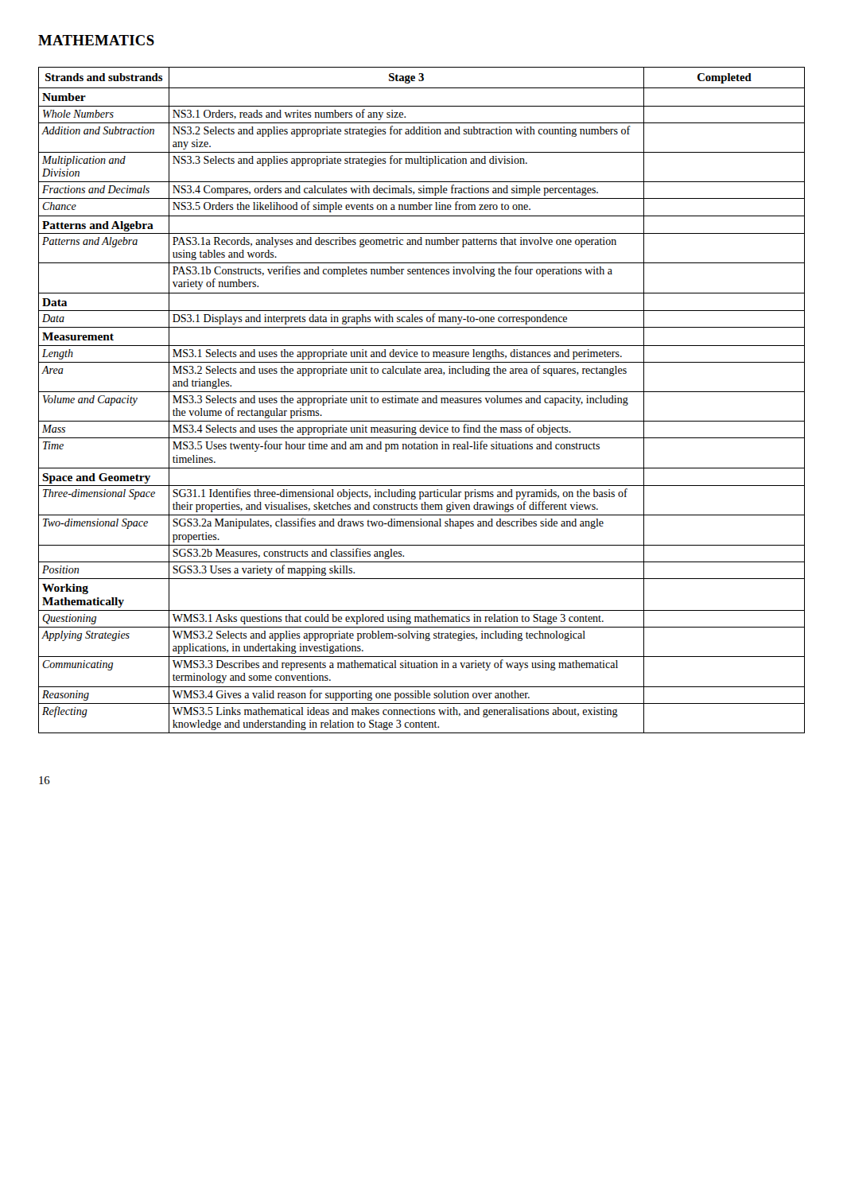MATHEMATICS
| Strands and substrands | Stage 3 | Completed |
| --- | --- | --- |
| Number | | |
| Whole Numbers | NS3.1 Orders, reads and writes numbers of any size. | |
| Addition and Subtraction | NS3.2 Selects and applies appropriate strategies for addition and subtraction with counting numbers of any size. | |
| Multiplication and Division | NS3.3 Selects and applies appropriate strategies for multiplication and division. | |
| Fractions and Decimals | NS3.4 Compares, orders and calculates with decimals, simple fractions and simple percentages. | |
| Chance | NS3.5 Orders the likelihood of simple events on a number line from zero to one. | |
| Patterns and Algebra | | |
| Patterns and Algebra | PAS3.1a Records, analyses and describes geometric and number patterns that involve one operation using tables and words. | |
| | PAS3.1b Constructs, verifies and completes number sentences involving the four operations with a variety of numbers. | |
| Data | | |
| Data | DS3.1 Displays and interprets data in graphs with scales of many-to-one correspondence | |
| Measurement | | |
| Length | MS3.1 Selects and uses the appropriate unit and device to measure lengths, distances and perimeters. | |
| Area | MS3.2 Selects and uses the appropriate unit to calculate area, including the area of squares, rectangles and triangles. | |
| Volume and Capacity | MS3.3 Selects and uses the appropriate unit to estimate and measures volumes and capacity, including the volume of rectangular prisms. | |
| Mass | MS3.4 Selects and uses the appropriate unit measuring device to find the mass of objects. | |
| Time | MS3.5 Uses twenty-four hour time and am and pm notation in real-life situations and constructs timelines. | |
| Space and Geometry | | |
| Three-dimensional Space | SG31.1 Identifies three-dimensional objects, including particular prisms and pyramids, on the basis of their properties, and visualises, sketches and constructs them given drawings of different views. | |
| Two-dimensional Space | SGS3.2a Manipulates, classifies and draws two-dimensional shapes and describes side and angle properties. | |
| | SGS3.2b Measures, constructs and classifies angles. | |
| Position | SGS3.3 Uses a variety of mapping skills. | |
| Working Mathematically | | |
| Questioning | WMS3.1 Asks questions that could be explored using mathematics in relation to Stage 3 content. | |
| Applying Strategies | WMS3.2 Selects and applies appropriate problem-solving strategies, including technological applications, in undertaking investigations. | |
| Communicating | WMS3.3 Describes and represents a mathematical situation in a variety of ways using mathematical terminology and some conventions. | |
| Reasoning | WMS3.4 Gives a valid reason for supporting one possible solution over another. | |
| Reflecting | WMS3.5 Links mathematical ideas and makes connections with, and generalisations about, existing knowledge and understanding in relation to Stage 3 content. | |
16